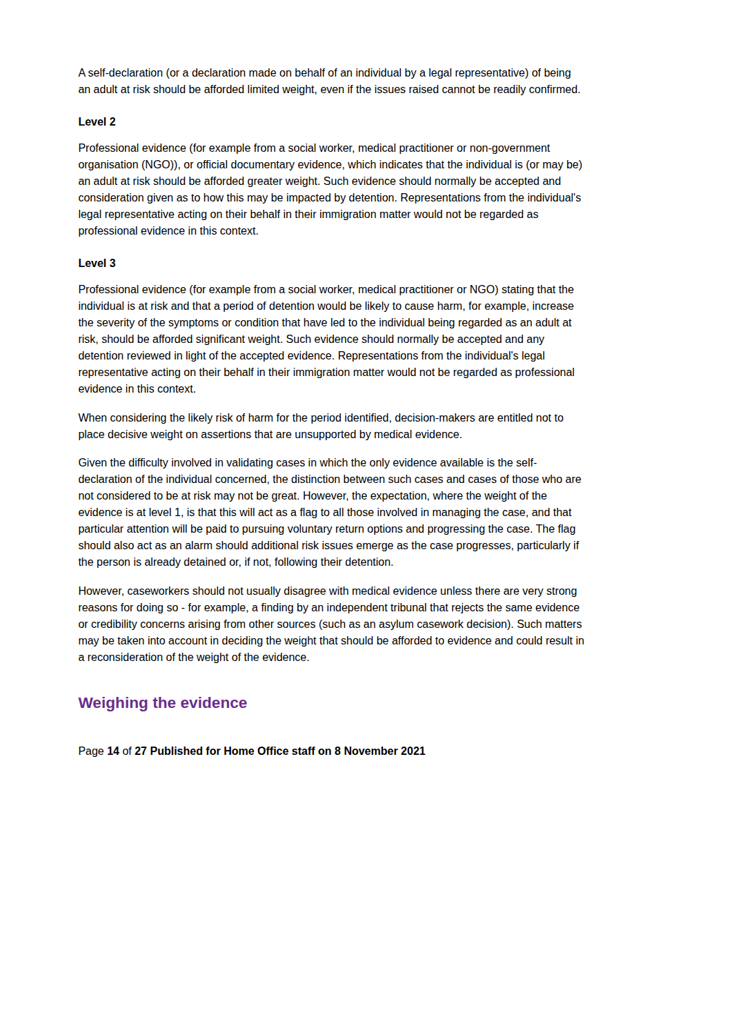A self-declaration (or a declaration made on behalf of an individual by a legal representative) of being an adult at risk should be afforded limited weight, even if the issues raised cannot be readily confirmed.
Level 2
Professional evidence (for example from a social worker, medical practitioner or non-government organisation (NGO)), or official documentary evidence, which indicates that the individual is (or may be) an adult at risk should be afforded greater weight. Such evidence should normally be accepted and consideration given as to how this may be impacted by detention. Representations from the individual's legal representative acting on their behalf in their immigration matter would not be regarded as professional evidence in this context.
Level 3
Professional evidence (for example from a social worker, medical practitioner or NGO) stating that the individual is at risk and that a period of detention would be likely to cause harm, for example, increase the severity of the symptoms or condition that have led to the individual being regarded as an adult at risk, should be afforded significant weight. Such evidence should normally be accepted and any detention reviewed in light of the accepted evidence. Representations from the individual's legal representative acting on their behalf in their immigration matter would not be regarded as professional evidence in this context.
When considering the likely risk of harm for the period identified, decision-makers are entitled not to place decisive weight on assertions that are unsupported by medical evidence.
Given the difficulty involved in validating cases in which the only evidence available is the self-declaration of the individual concerned, the distinction between such cases and cases of those who are not considered to be at risk may not be great. However, the expectation, where the weight of the evidence is at level 1, is that this will act as a flag to all those involved in managing the case, and that particular attention will be paid to pursuing voluntary return options and progressing the case. The flag should also act as an alarm should additional risk issues emerge as the case progresses, particularly if the person is already detained or, if not, following their detention.
However, caseworkers should not usually disagree with medical evidence unless there are very strong reasons for doing so - for example, a finding by an independent tribunal that rejects the same evidence or credibility concerns arising from other sources (such as an asylum casework decision). Such matters may be taken into account in deciding the weight that should be afforded to evidence and could result in a reconsideration of the weight of the evidence.
Weighing the evidence
Page 14 of 27 Published for Home Office staff on 8 November 2021